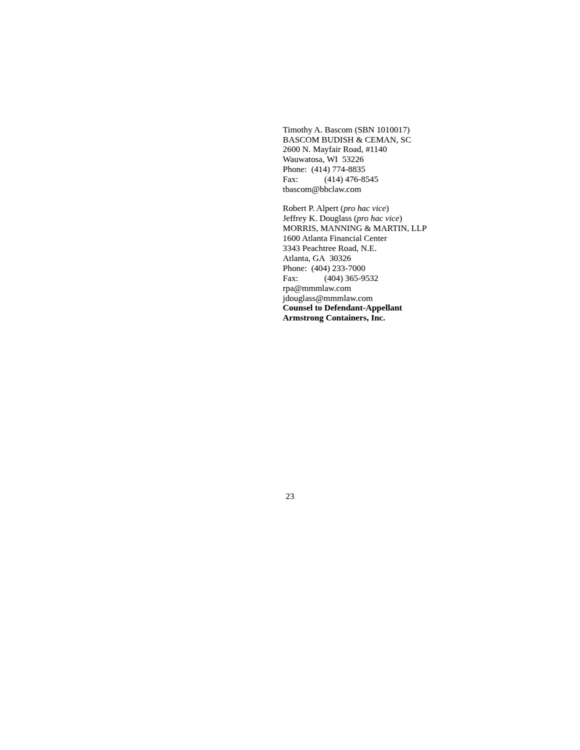Timothy A. Bascom (SBN 1010017)
BASCOM BUDISH & CEMAN, SC
2600 N. Mayfair Road, #1140
Wauwatosa, WI 53226
Phone: (414) 774-8835
Fax: (414) 476-8545
tbascom@bbclaw.com
Robert P. Alpert (pro hac vice)
Jeffrey K. Douglass (pro hac vice)
MORRIS, MANNING & MARTIN, LLP
1600 Atlanta Financial Center
3343 Peachtree Road, N.E.
Atlanta, GA 30326
Phone: (404) 233-7000
Fax: (404) 365-9532
rpa@mmmlaw.com
jdouglass@mmmlaw.com
Counsel to Defendant-Appellant
Armstrong Containers, Inc.
23